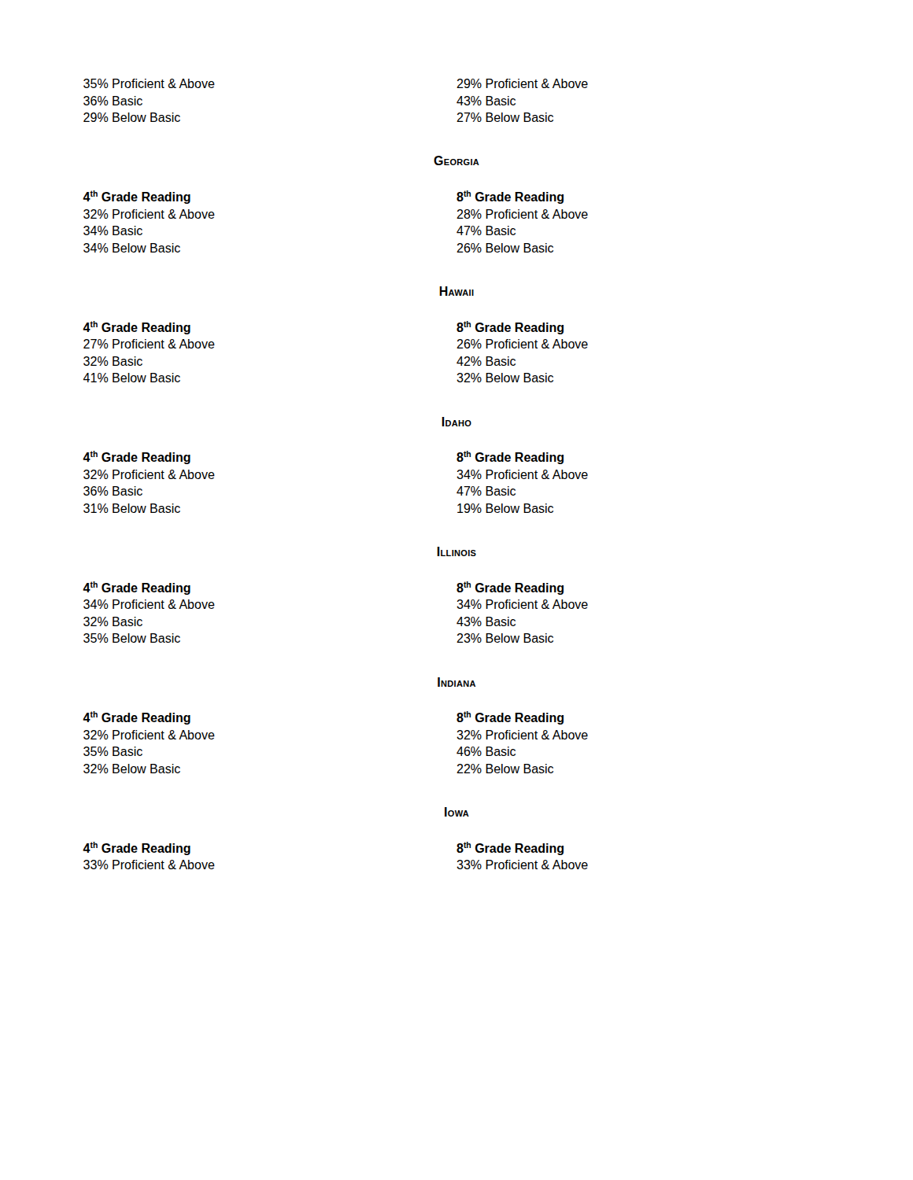| 35% Proficient & Above 36% Basic 29% Below Basic | 29% Proficient & Above 43% Basic 27% Below Basic |
Georgia
| 4 th Grade Reading 32% Proficient & Above 34% Basic 34% Below Basic | 8 th Grade Reading 28% Proficient & Above 47% Basic 26% Below Basic |
Hawaii
| 4 th Grade Reading 27% Proficient & Above 32% Basic 41% Below Basic | 8 th Grade Reading 26% Proficient & Above 42% Basic 32% Below Basic |
Idaho
| 4 th Grade Reading 32% Proficient & Above 36% Basic 31% Below Basic | 8 th Grade Reading 34% Proficient & Above 47% Basic 19% Below Basic |
Illinois
| 4 th Grade Reading 34% Proficient & Above 32% Basic 35% Below Basic | 8 th Grade Reading 34% Proficient & Above 43% Basic 23% Below Basic |
Indiana
| 4 th Grade Reading 32% Proficient & Above 35% Basic 32% Below Basic | 8 th Grade Reading 32% Proficient & Above 46% Basic 22% Below Basic |
Iowa
| 4 th Grade Reading 33% Proficient & Above | 8 th Grade Reading 33% Proficient & Above |